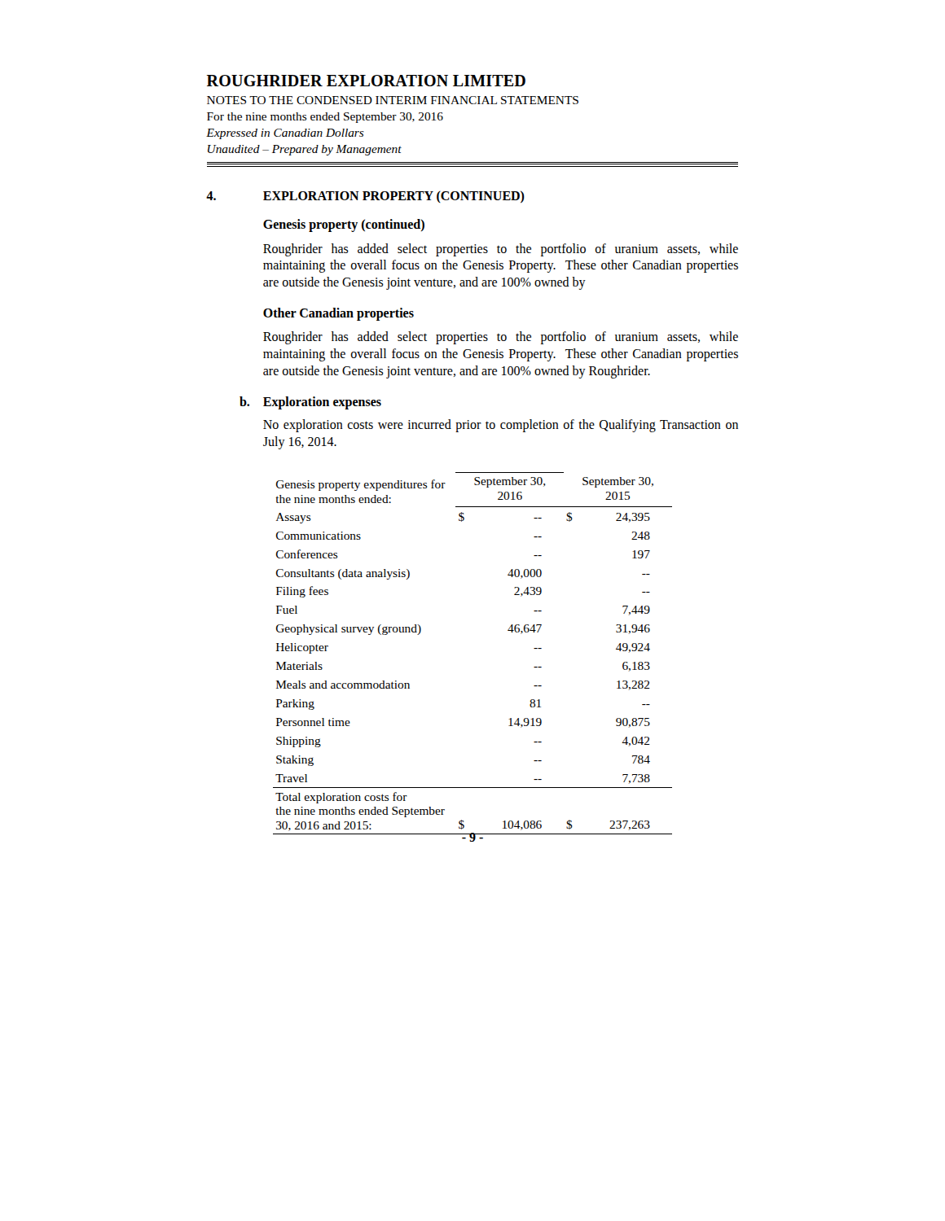ROUGHRIDER EXPLORATION LIMITED
NOTES TO THE CONDENSED INTERIM FINANCIAL STATEMENTS
For the nine months ended September 30, 2016
Expressed in Canadian Dollars
Unaudited – Prepared by Management
4.
EXPLORATION PROPERTY (CONTINUED)
Genesis property (continued)
Roughrider has added select properties to the portfolio of uranium assets, while maintaining the overall focus on the Genesis Property. These other Canadian properties are outside the Genesis joint venture, and are 100% owned by
Other Canadian properties
Roughrider has added select properties to the portfolio of uranium assets, while maintaining the overall focus on the Genesis Property. These other Canadian properties are outside the Genesis joint venture, and are 100% owned by Roughrider.
b.
Exploration expenses
No exploration costs were incurred prior to completion of the Qualifying Transaction on July 16, 2014.
| Genesis property expenditures for the nine months ended: | September 30, 2016 | September 30, 2015 |
| --- | --- | --- |
| Assays | $ | -- | $ | 24,395 |
| Communications | | -- | | 248 |
| Conferences | | -- | | 197 |
| Consultants (data analysis) | | 40,000 | | -- |
| Filing fees | | 2,439 | | -- |
| Fuel | | -- | | 7,449 |
| Geophysical survey (ground) | | 46,647 | | 31,946 |
| Helicopter | | -- | | 49,924 |
| Materials | | -- | | 6,183 |
| Meals and accommodation | | -- | | 13,282 |
| Parking | | 81 | | -- |
| Personnel time | | 14,919 | | 90,875 |
| Shipping | | -- | | 4,042 |
| Staking | | -- | | 784 |
| Travel | | -- | | 7,738 |
| Total exploration costs for the nine months ended September 30, 2016 and 2015: | $ | 104,086 | $ | 237,263 |
- 9 -